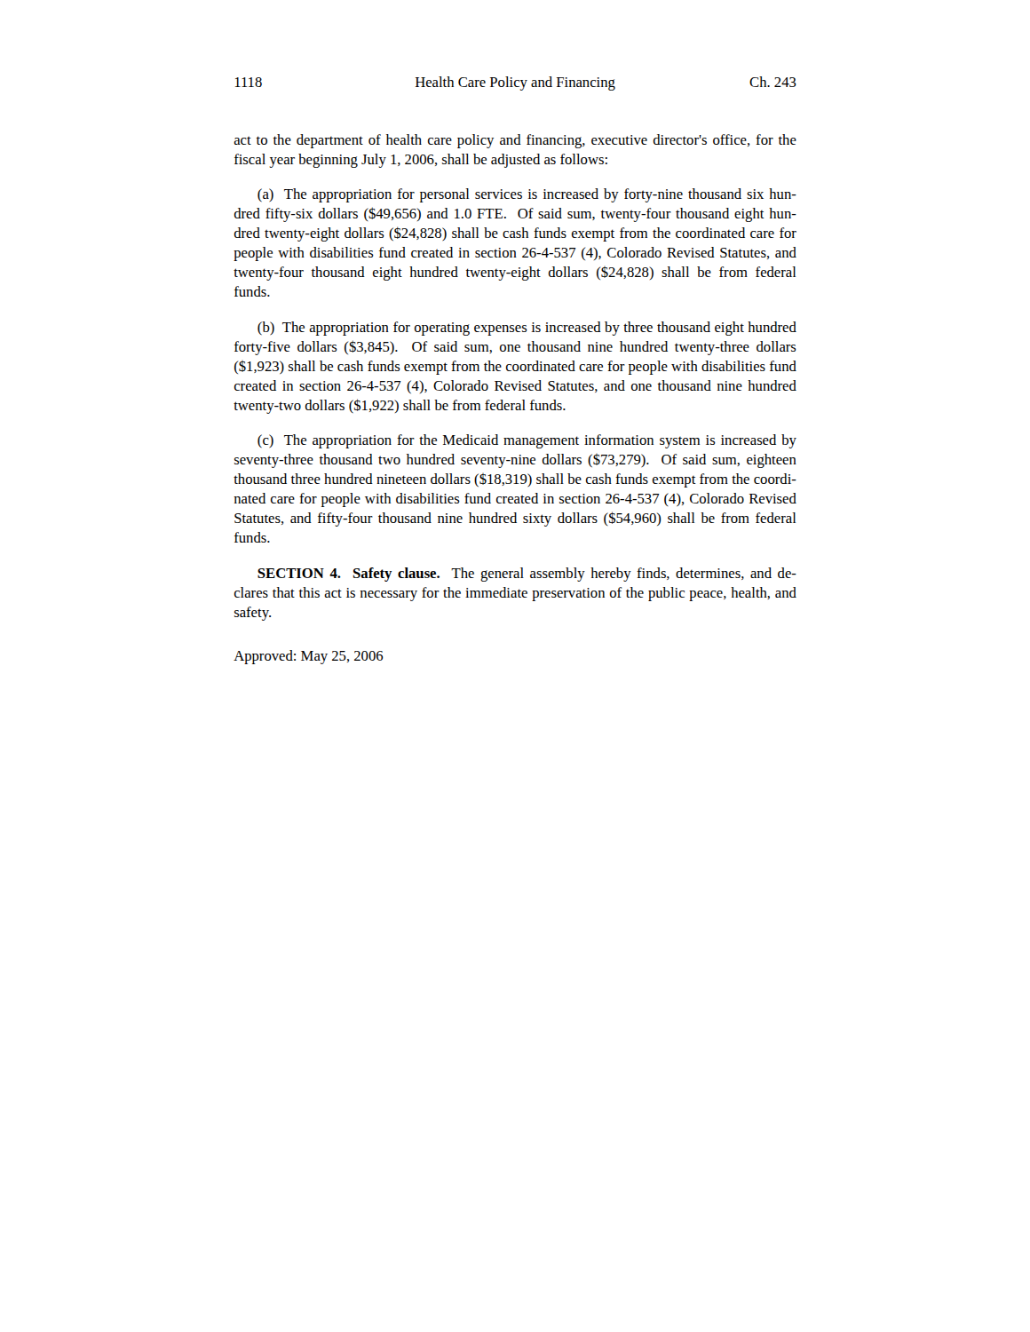1118
Health Care Policy and Financing
Ch. 243
act to the department of health care policy and financing, executive director's office, for the fiscal year beginning July 1, 2006, shall be adjusted as follows:
(a) The appropriation for personal services is increased by forty-nine thousand six hundred fifty-six dollars ($49,656) and 1.0 FTE. Of said sum, twenty-four thousand eight hundred twenty-eight dollars ($24,828) shall be cash funds exempt from the coordinated care for people with disabilities fund created in section 26-4-537 (4), Colorado Revised Statutes, and twenty-four thousand eight hundred twenty-eight dollars ($24,828) shall be from federal funds.
(b) The appropriation for operating expenses is increased by three thousand eight hundred forty-five dollars ($3,845). Of said sum, one thousand nine hundred twenty-three dollars ($1,923) shall be cash funds exempt from the coordinated care for people with disabilities fund created in section 26-4-537 (4), Colorado Revised Statutes, and one thousand nine hundred twenty-two dollars ($1,922) shall be from federal funds.
(c) The appropriation for the Medicaid management information system is increased by seventy-three thousand two hundred seventy-nine dollars ($73,279). Of said sum, eighteen thousand three hundred nineteen dollars ($18,319) shall be cash funds exempt from the coordinated care for people with disabilities fund created in section 26-4-537 (4), Colorado Revised Statutes, and fifty-four thousand nine hundred sixty dollars ($54,960) shall be from federal funds.
SECTION 4. Safety clause. The general assembly hereby finds, determines, and declares that this act is necessary for the immediate preservation of the public peace, health, and safety.
Approved: May 25, 2006